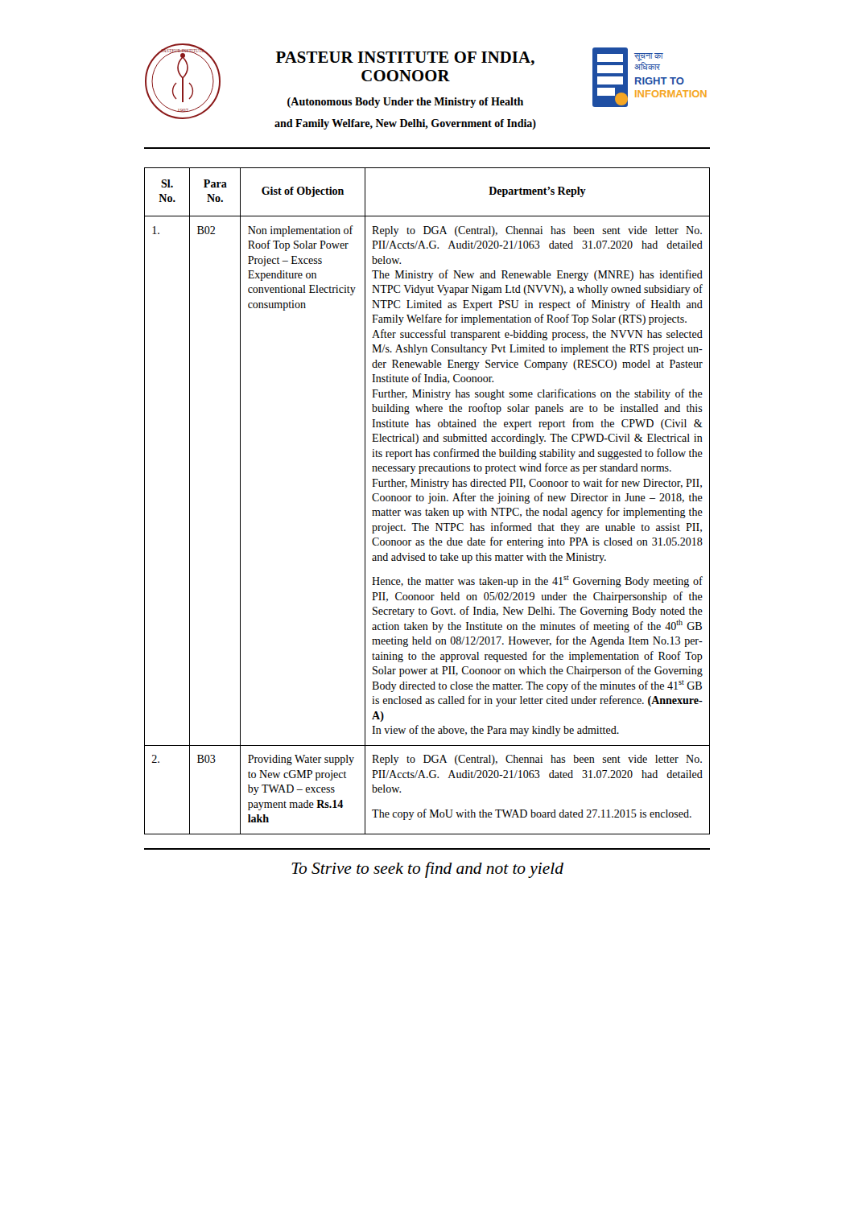1907 PASTEUR INSTITUTE
PASTEUR INSTITUTE OF INDIA, COONOOR
(Autonomous Body Under the Ministry of Health
and Family Welfare, New Delhi, Government of India)
सूचना का अधिकार RIGHT TO INFORMATION
| Sl. No. | Para No. | Gist of Objection | Department’s Reply |
| --- | --- | --- | --- |
| 1. | B02 | Non implementation of Roof Top Solar Power Project – Excess Expenditure on conventional Electricity consumption | Reply to DGA (Central), Chennai has been sent vide letter No. PII/Accts/A.G. Audit/2020-21/1063 dated 31.07.2020 had detailed below. The Ministry of New and Renewable Energy (MNRE) has identified NTPC Vidyut Vyapar Nigam Ltd (NVVN), a wholly owned subsidiary of NTPC Limited as Expert PSU in respect of Ministry of Health and Family Welfare for implementation of Roof Top Solar (RTS) projects. After successful transparent e-bidding process, the NVVN has selected M/s. Ashlyn Consultancy Pvt Limited to implement the RTS project under Renewable Energy Service Company (RESCO) model at Pasteur Institute of India, Coonoor. Further, Ministry has sought some clarifications on the stability of the building where the rooftop solar panels are to be installed and this Institute has obtained the expert report from the CPWD (Civil & Electrical) and submitted accordingly. The CPWD-Civil & Electrical in its report has confirmed the building stability and suggested to follow the necessary precautions to protect wind force as per standard norms. Further, Ministry has directed PII, Coonoor to wait for new Director, PII, Coonoor to join. After the joining of new Director in June – 2018, the matter was taken up with NTPC, the nodal agency for implementing the project. The NTPC has informed that they are unable to assist PII, Coonoor as the due date for entering into PPA is closed on 31.05.2018 and advised to take up this matter with the Ministry. Hence, the matter was taken-up in the 41 st Governing Body meeting of PII, Coonoor held on 05/02/2019 under the Chairpersonship of the Secretary to Govt. of India, New Delhi. The Governing Body noted the action taken by the Institute on the minutes of meeting of the 40 th GB meeting held on 08/12/2017. However, for the Agenda Item No.13 pertaining to the approval requested for the implementation of Roof Top Solar power at PII, Coonoor on which the Chairperson of the Governing Body directed to close the matter. The copy of the minutes of the 41 st GB is enclosed as called for in your letter cited under reference. (Annexure- A) In view of the above, the Para may kindly be admitted. |
| 2. | B03 | Providing Water supply to New cGMP project by TWAD – excess payment made Rs.14 lakh | Reply to DGA (Central), Chennai has been sent vide letter No. PII/Accts/A.G. Audit/2020-21/1063 dated 31.07.2020 had detailed below. The copy of MoU with the TWAD board dated 27.11.2015 is enclosed. |
To Strive to seek to find and not to yield